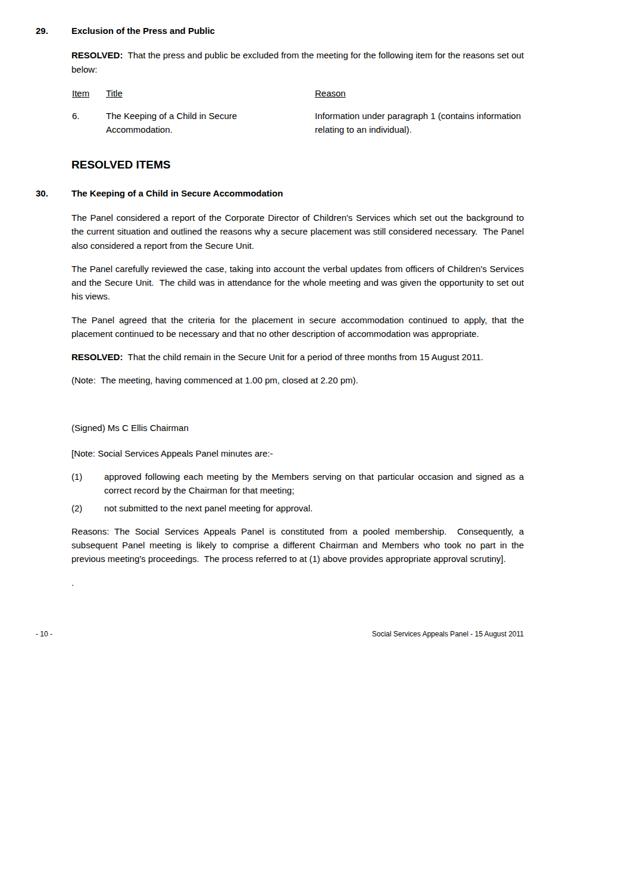29.
Exclusion of the Press and Public
RESOLVED: That the press and public be excluded from the meeting for the following item for the reasons set out below:
| Item | Title | Reason |
| --- | --- | --- |
| 6. | The Keeping of a Child in Secure Accommodation. | Information under paragraph 1 (contains information relating to an individual). |
RESOLVED ITEMS
30.
The Keeping of a Child in Secure Accommodation
The Panel considered a report of the Corporate Director of Children's Services which set out the background to the current situation and outlined the reasons why a secure placement was still considered necessary. The Panel also considered a report from the Secure Unit.
The Panel carefully reviewed the case, taking into account the verbal updates from officers of Children's Services and the Secure Unit. The child was in attendance for the whole meeting and was given the opportunity to set out his views.
The Panel agreed that the criteria for the placement in secure accommodation continued to apply, that the placement continued to be necessary and that no other description of accommodation was appropriate.
RESOLVED: That the child remain in the Secure Unit for a period of three months from 15 August 2011.
(Note: The meeting, having commenced at 1.00 pm, closed at 2.20 pm).
(Signed) Ms C Ellis Chairman
[Note: Social Services Appeals Panel minutes are:-
(1)
approved following each meeting by the Members serving on that particular occasion and signed as a correct record by the Chairman for that meeting;
(2)
not submitted to the next panel meeting for approval.
Reasons: The Social Services Appeals Panel is constituted from a pooled membership. Consequently, a subsequent Panel meeting is likely to comprise a different Chairman and Members who took no part in the previous meeting's proceedings. The process referred to at (1) above provides appropriate approval scrutiny].
.
- 10 -
Social Services Appeals Panel - 15 August 2011